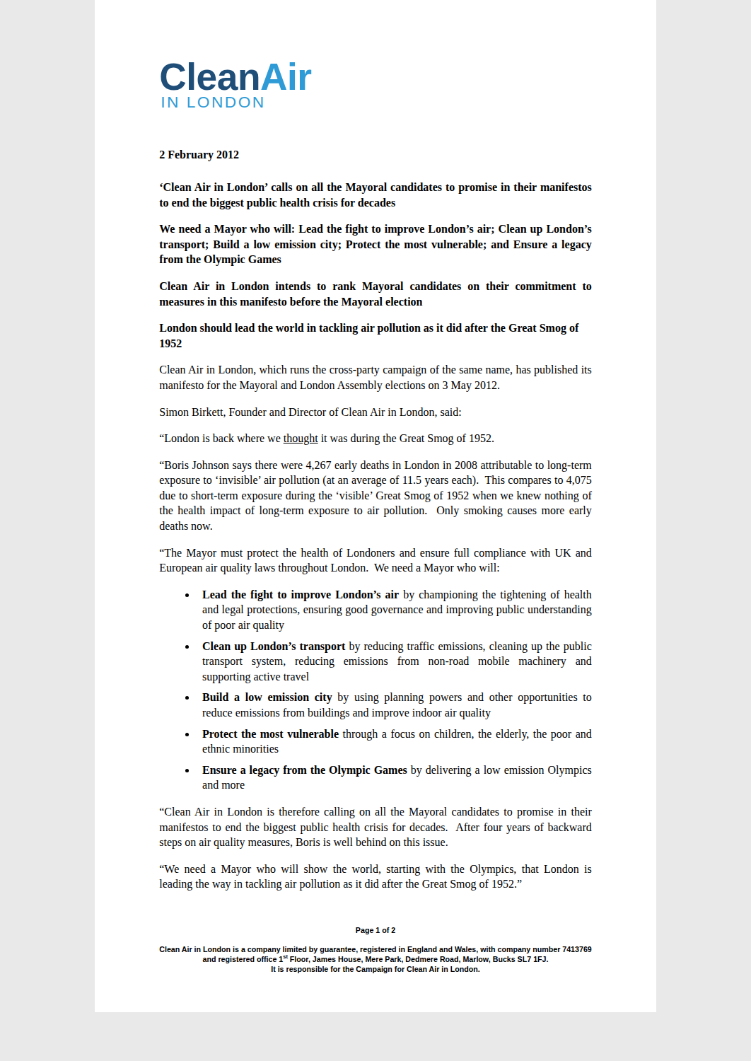Clean Air
IN LONDON
2 February 2012
‘Clean Air in London’ calls on all the Mayoral candidates to promise in their manifestos to end the biggest public health crisis for decades
We need a Mayor who will: Lead the fight to improve London’s air; Clean up London’s transport; Build a low emission city; Protect the most vulnerable; and Ensure a legacy from the Olympic Games
Clean Air in London intends to rank Mayoral candidates on their commitment to measures in this manifesto before the Mayoral election
London should lead the world in tackling air pollution as it did after the Great Smog of 1952
Clean Air in London, which runs the cross-party campaign of the same name, has published its manifesto for the Mayoral and London Assembly elections on 3 May 2012.
Simon Birkett, Founder and Director of Clean Air in London, said:
“London is back where we thought it was during the Great Smog of 1952.
“Boris Johnson says there were 4,267 early deaths in London in 2008 attributable to long-term exposure to ‘invisible’ air pollution (at an average of 11.5 years each). This compares to 4,075 due to short-term exposure during the ‘visible’ Great Smog of 1952 when we knew nothing of the health impact of long-term exposure to air pollution. Only smoking causes more early deaths now.
“The Mayor must protect the health of Londoners and ensure full compliance with UK and European air quality laws throughout London. We need a Mayor who will:
Lead the fight to improve London’s air by championing the tightening of health and legal protections, ensuring good governance and improving public understanding of poor air quality
Clean up London’s transport by reducing traffic emissions, cleaning up the public transport system, reducing emissions from non-road mobile machinery and supporting active travel
Build a low emission city by using planning powers and other opportunities to reduce emissions from buildings and improve indoor air quality
Protect the most vulnerable through a focus on children, the elderly, the poor and ethnic minorities
Ensure a legacy from the Olympic Games by delivering a low emission Olympics and more
“Clean Air in London is therefore calling on all the Mayoral candidates to promise in their manifestos to end the biggest public health crisis for decades. After four years of backward steps on air quality measures, Boris is well behind on this issue.
“We need a Mayor who will show the world, starting with the Olympics, that London is leading the way in tackling air pollution as it did after the Great Smog of 1952.”
Page 1 of 2
Clean Air in London is a company limited by guarantee, registered in England and Wales, with company number 7413769 and registered office 1st Floor, James House, Mere Park, Dedmere Road, Marlow, Bucks SL7 1FJ.
It is responsible for the Campaign for Clean Air in London.